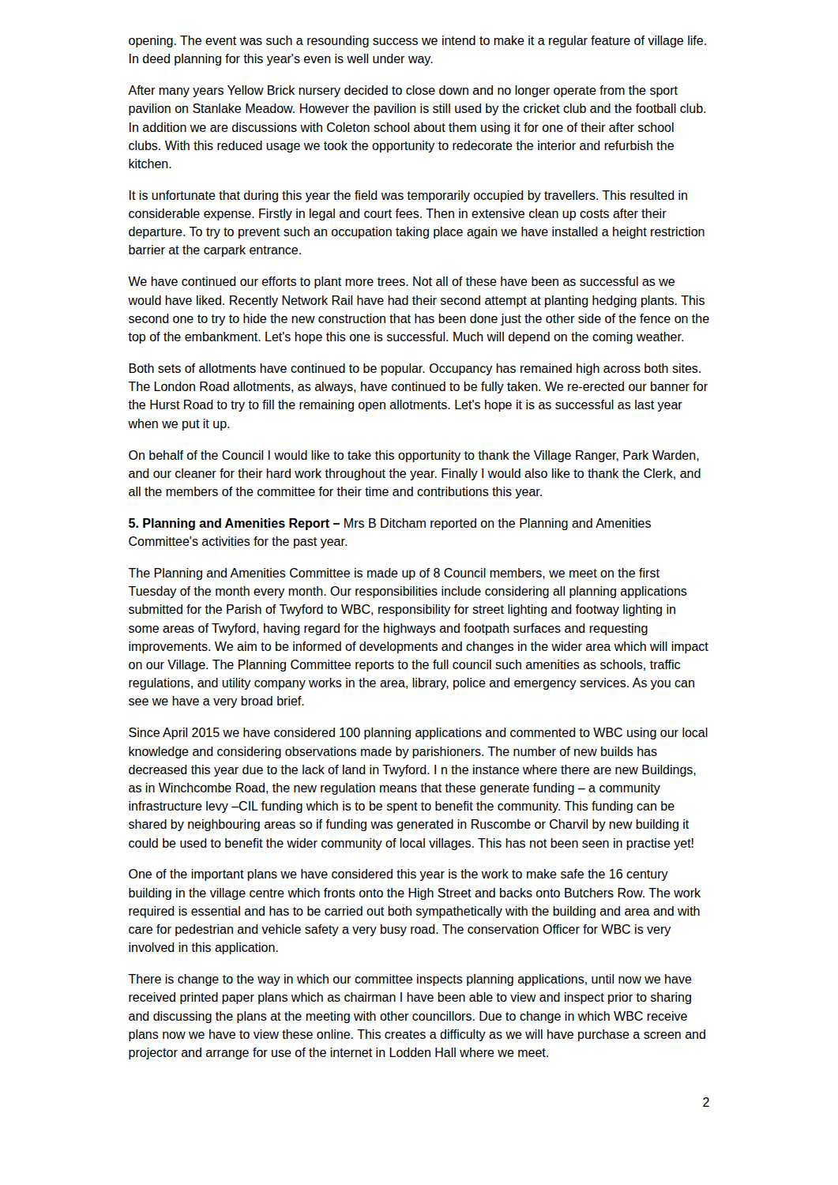opening. The event was such a resounding success we intend to make it a regular feature of village life. In deed planning for this year's even is well under way.
After many years Yellow Brick nursery decided to close down and no longer operate from the sport pavilion on Stanlake Meadow. However the pavilion is still used by the cricket club and the football club. In addition we are discussions with Coleton school about them using it for one of their after school clubs. With this reduced usage we took the opportunity to redecorate the interior and refurbish the kitchen.
It is unfortunate that during this year the field was temporarily occupied by travellers. This resulted in considerable expense. Firstly in legal and court fees. Then in extensive clean up costs after their departure. To try to prevent such an occupation taking place again we have installed a height restriction barrier at the carpark entrance.
We have continued our efforts to plant more trees. Not all of these have been as successful as we would have liked. Recently Network Rail have had their second attempt at planting hedging plants. This second one to try to hide the new construction that has been done just the other side of the fence on the top of the embankment. Let's hope this one is successful. Much will depend on the coming weather.
Both sets of allotments have continued to be popular. Occupancy has remained high across both sites. The London Road allotments, as always, have continued to be fully taken. We re-erected our banner for the Hurst Road to try to fill the remaining open allotments. Let's hope it is as successful as last year when we put it up.
On behalf of the Council I would like to take this opportunity to thank the Village Ranger, Park Warden, and our cleaner for their hard work throughout the year. Finally I would also like to thank the Clerk, and all the members of the committee for their time and contributions this year.
5. Planning and Amenities Report – Mrs B Ditcham reported on the Planning and Amenities Committee's activities for the past year.
The Planning and Amenities Committee is made up of 8 Council members, we meet on the first Tuesday of the month every month. Our responsibilities include considering all planning applications submitted for the Parish of Twyford to WBC, responsibility for street lighting and footway lighting in some areas of Twyford, having regard for the highways and footpath surfaces and requesting improvements. We aim to be informed of developments and changes in the wider area which will impact on our Village. The Planning Committee reports to the full council such amenities as schools, traffic regulations, and utility company works in the area, library, police and emergency services. As you can see we have a very broad brief.
Since April 2015 we have considered 100 planning applications and commented to WBC using our local knowledge and considering observations made by parishioners. The number of new builds has decreased this year due to the lack of land in Twyford. I n the instance where there are new Buildings, as in Winchcombe Road, the new regulation means that these generate funding – a community infrastructure levy –CIL funding which is to be spent to benefit the community. This funding can be shared by neighbouring areas so if funding was generated in Ruscombe or Charvil by new building it could be used to benefit the wider community of local villages. This has not been seen in practise yet!
One of the important plans we have considered this year is the work to make safe the 16 century building in the village centre which fronts onto the High Street and backs onto Butchers Row. The work required is essential and has to be carried out both sympathetically with the building and area and with care for pedestrian and vehicle safety a very busy road. The conservation Officer for WBC is very involved in this application.
There is change to the way in which our committee inspects planning applications, until now we have received printed paper plans which as chairman I have been able to view and inspect prior to sharing and discussing the plans at the meeting with other councillors. Due to change in which WBC receive plans now we have to view these online. This creates a difficulty as we will have purchase a screen and projector and arrange for use of the internet in Lodden Hall where we meet.
2